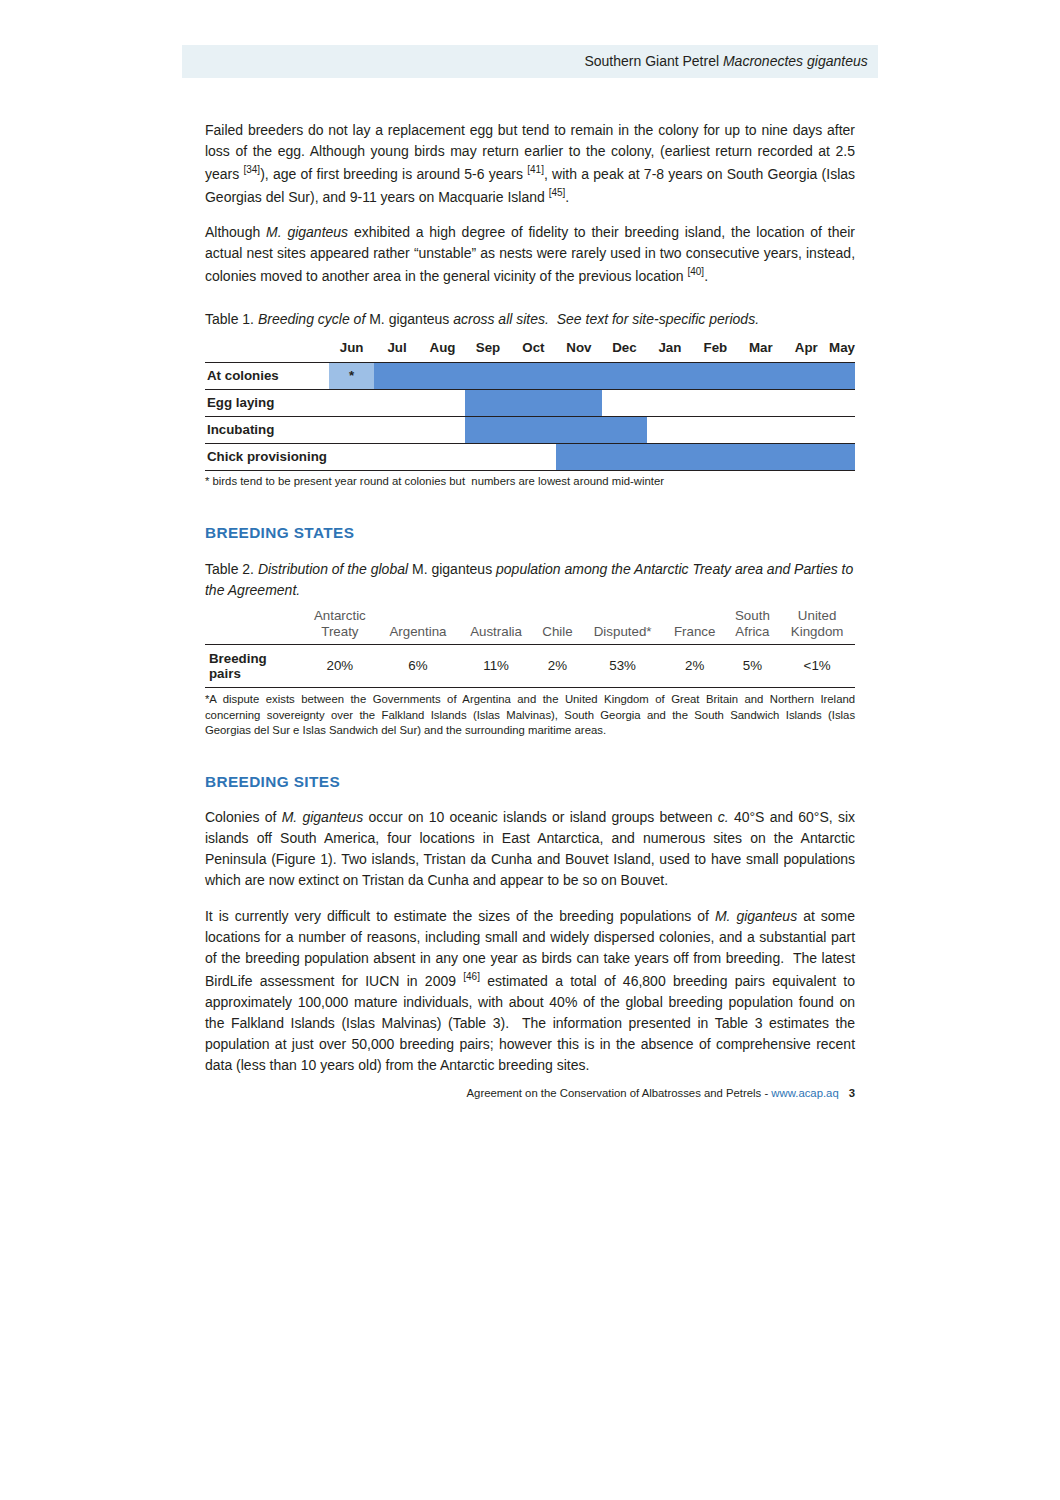Southern Giant Petrel Macronectes giganteus
Failed breeders do not lay a replacement egg but tend to remain in the colony for up to nine days after loss of the egg. Although young birds may return earlier to the colony, (earliest return recorded at 2.5 years [34]), age of first breeding is around 5-6 years [41], with a peak at 7-8 years on South Georgia (Islas Georgias del Sur), and 9-11 years on Macquarie Island [45].
Although M. giganteus exhibited a high degree of fidelity to their breeding island, the location of their actual nest sites appeared rather “unstable” as nests were rarely used in two consecutive years, instead, colonies moved to another area in the general vicinity of the previous location [40].
Table 1. Breeding cycle of M. giganteus across all sites. See text for site-specific periods.
| | Jun | Jul | Aug | Sep | Oct | Nov | Dec | Jan | Feb | Mar | Apr | May |
| --- | --- | --- | --- | --- | --- | --- | --- | --- | --- | --- | --- | --- |
| At colonies | * | | | | | | | | | | | |
| Egg laying | | | | | | | | | | | | |
| Incubating | | | | | | | | | | | | |
| Chick provisioning | | | | | | | | | | | | |
* birds tend to be present year round at colonies but numbers are lowest around mid-winter
BREEDING STATES
Table 2. Distribution of the global M. giganteus population among the Antarctic Treaty area and Parties to the Agreement.
| | Antarctic Treaty | Argentina | Australia | Chile | Disputed* | France | South Africa | United Kingdom |
| --- | --- | --- | --- | --- | --- | --- | --- | --- |
| Breeding pairs | 20% | 6% | 11% | 2% | 53% | 2% | 5% | <1% |
*A dispute exists between the Governments of Argentina and the United Kingdom of Great Britain and Northern Ireland concerning sovereignty over the Falkland Islands (Islas Malvinas), South Georgia and the South Sandwich Islands (Islas Georgias del Sur e Islas Sandwich del Sur) and the surrounding maritime areas.
BREEDING SITES
Colonies of M. giganteus occur on 10 oceanic islands or island groups between c. 40°S and 60°S, six islands off South America, four locations in East Antarctica, and numerous sites on the Antarctic Peninsula (Figure 1). Two islands, Tristan da Cunha and Bouvet Island, used to have small populations which are now extinct on Tristan da Cunha and appear to be so on Bouvet.
It is currently very difficult to estimate the sizes of the breeding populations of M. giganteus at some locations for a number of reasons, including small and widely dispersed colonies, and a substantial part of the breeding population absent in any one year as birds can take years off from breeding. The latest BirdLife assessment for IUCN in 2009 [46] estimated a total of 46,800 breeding pairs equivalent to approximately 100,000 mature individuals, with about 40% of the global breeding population found on the Falkland Islands (Islas Malvinas) (Table 3). The information presented in Table 3 estimates the population at just over 50,000 breeding pairs; however this is in the absence of comprehensive recent data (less than 10 years old) from the Antarctic breeding sites.
Agreement on the Conservation of Albatrosses and Petrels - www.acap.aq 3